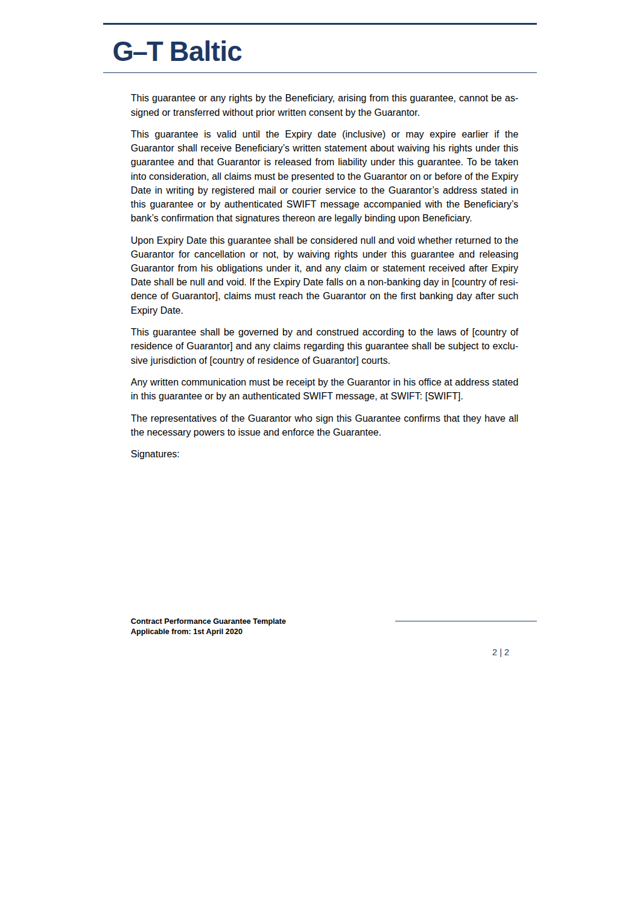G–T Baltic
This guarantee or any rights by the Beneficiary, arising from this guarantee, cannot be assigned or transferred without prior written consent by the Guarantor.
This guarantee is valid until the Expiry date (inclusive) or may expire earlier if the Guarantor shall receive Beneficiary’s written statement about waiving his rights under this guarantee and that Guarantor is released from liability under this guarantee. To be taken into consideration, all claims must be presented to the Guarantor on or before of the Expiry Date in writing by registered mail or courier service to the Guarantor’s address stated in this guarantee or by authenticated SWIFT message accompanied with the Beneficiary’s bank’s confirmation that signatures thereon are legally binding upon Beneficiary.
Upon Expiry Date this guarantee shall be considered null and void whether returned to the Guarantor for cancellation or not, by waiving rights under this guarantee and releasing Guarantor from his obligations under it, and any claim or statement received after Expiry Date shall be null and void. If the Expiry Date falls on a non-banking day in [country of residence of Guarantor], claims must reach the Guarantor on the first banking day after such Expiry Date.
This guarantee shall be governed by and construed according to the laws of [country of residence of Guarantor] and any claims regarding this guarantee shall be subject to exclusive jurisdiction of [country of residence of Guarantor] courts.
Any written communication must be receipt by the Guarantor in his office at address stated in this guarantee or by an authenticated SWIFT message, at SWIFT: [SWIFT].
The representatives of the Guarantor who sign this Guarantee confirms that they have all the necessary powers to issue and enforce the Guarantee.
Signatures:
Contract Performance Guarantee Template
Applicable from: 1st April 2020
2 | 2